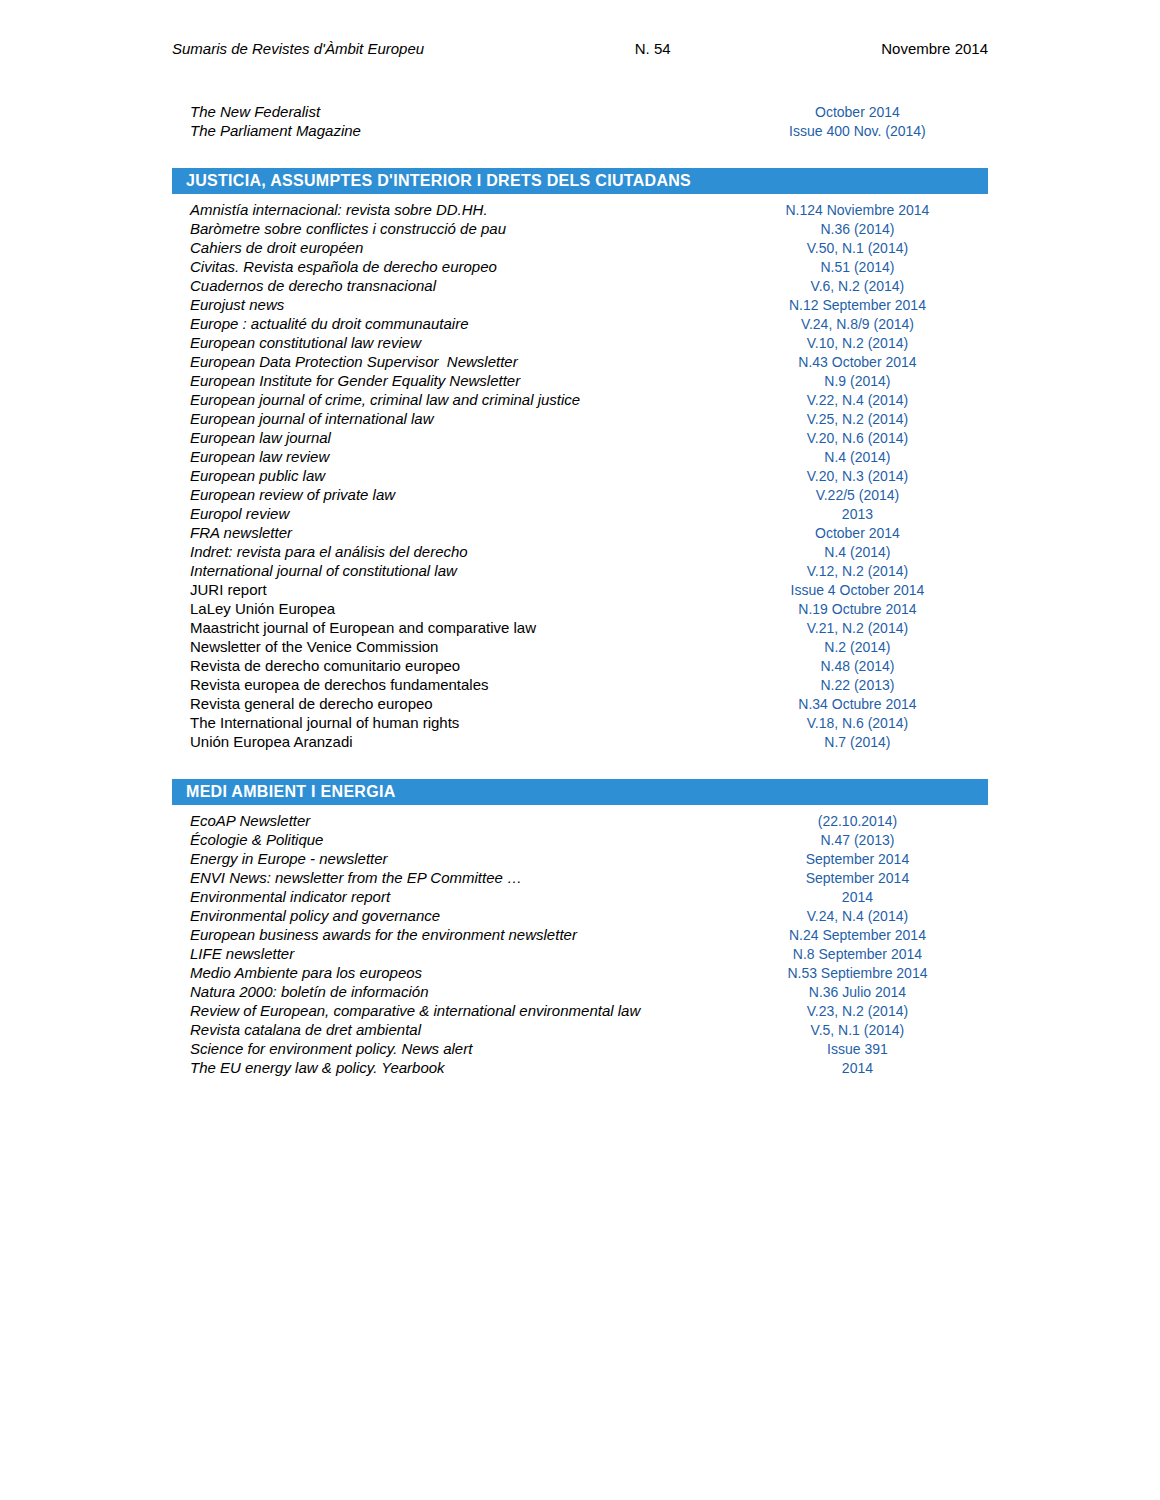Sumaris de Revistes d'Àmbit Europeu N. 54 Novembre 2014
| The New Federalist | October 2014 |
| The Parliament Magazine | Issue 400 Nov. (2014) |
Justicia, assumptes d'interior i drets dels ciutadans
| Amnistía internacional: revista sobre DD.HH. | N.124 Noviembre 2014 |
| Baròmetre sobre conflictes i construcció de pau | N.36 (2014) |
| Cahiers de droit européen | V.50, N.1 (2014) |
| Civitas. Revista española de derecho europeo | N.51 (2014) |
| Cuadernos de derecho transnacional | V.6, N.2 (2014) |
| Eurojust news | N.12 September 2014 |
| Europe : actualité du droit communautaire | V.24, N.8/9 (2014) |
| European constitutional law review | V.10, N.2 (2014) |
| European Data Protection Supervisor Newsletter | N.43 October 2014 |
| European Institute for Gender Equality Newsletter | N.9 (2014) |
| European journal of crime, criminal law and criminal justice | V.22, N.4 (2014) |
| European journal of international law | V.25, N.2 (2014) |
| European law journal | V.20, N.6 (2014) |
| European law review | N.4 (2014) |
| European public law | V.20, N.3 (2014) |
| European review of private law | V.22/5 (2014) |
| Europol review | 2013 |
| FRA newsletter | October 2014 |
| Indret: revista para el análisis del derecho | N.4 (2014) |
| International journal of constitutional law | V.12, N.2 (2014) |
| JURI report | Issue 4 October 2014 |
| LaLey Unión Europea | N.19 Octubre 2014 |
| Maastricht journal of European and comparative law | V.21, N.2 (2014) |
| Newsletter of the Venice Commission | N.2 (2014) |
| Revista de derecho comunitario europeo | N.48 (2014) |
| Revista europea de derechos fundamentales | N.22 (2013) |
| Revista general de derecho europeo | N.34 Octubre 2014 |
| The International journal of human rights | V.18, N.6 (2014) |
| Unión Europea Aranzadi | N.7 (2014) |
Medi ambient i energia
| EcoAP Newsletter | (22.10.2014) |
| Écologie & Politique | N.47 (2013) |
| Energy in Europe - newsletter | September 2014 |
| ENVI News: newsletter from the EP Committee … | September 2014 |
| Environmental indicator report | 2014 |
| Environmental policy and governance | V.24, N.4 (2014) |
| European business awards for the environment newsletter | N.24 September 2014 |
| LIFE newsletter | N.8 September 2014 |
| Medio Ambiente para los europeos | N.53 Septiembre 2014 |
| Natura 2000: boletín de información | N.36 Julio 2014 |
| Review of European, comparative & international environmental law | V.23, N.2 (2014) |
| Revista catalana de dret ambiental | V.5, N.1 (2014) |
| Science for environment policy. News alert | Issue 391 |
| The EU energy law & policy. Yearbook | 2014 |